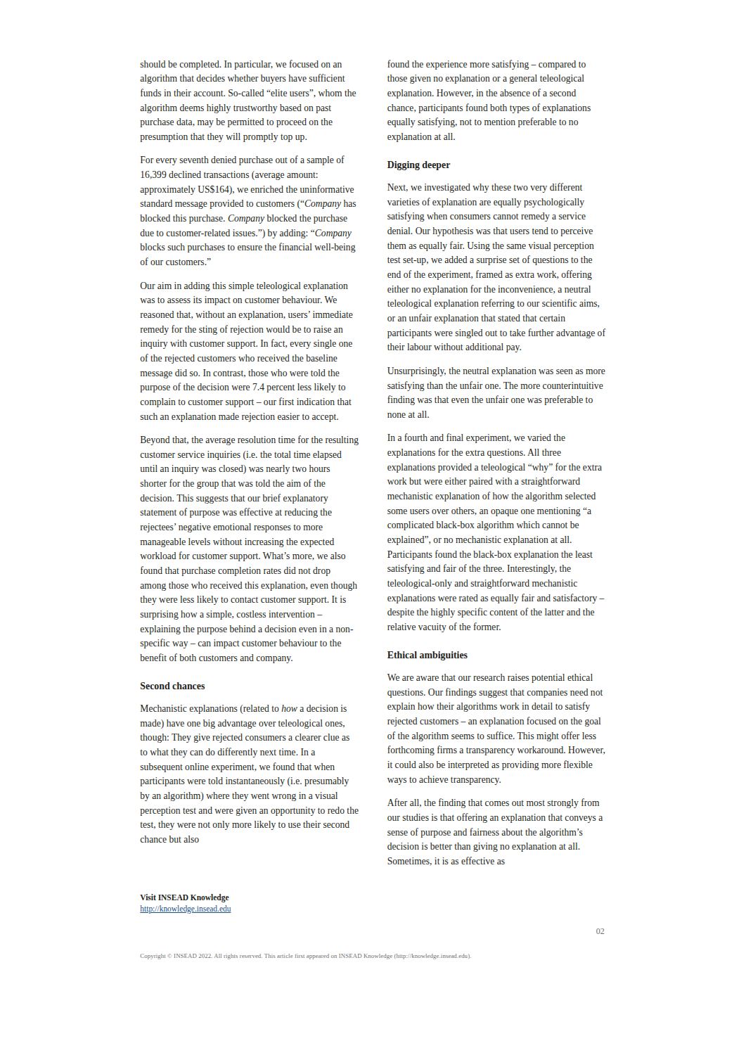should be completed. In particular, we focused on an algorithm that decides whether buyers have sufficient funds in their account. So-called “elite users”, whom the algorithm deems highly trustworthy based on past purchase data, may be permitted to proceed on the presumption that they will promptly top up.
For every seventh denied purchase out of a sample of 16,399 declined transactions (average amount: approximately US$164), we enriched the uninformative standard message provided to customers (“Company has blocked this purchase. Company blocked the purchase due to customer-related issues.”) by adding: “Company blocks such purchases to ensure the financial well-being of our customers.”
Our aim in adding this simple teleological explanation was to assess its impact on customer behaviour. We reasoned that, without an explanation, users’ immediate remedy for the sting of rejection would be to raise an inquiry with customer support. In fact, every single one of the rejected customers who received the baseline message did so. In contrast, those who were told the purpose of the decision were 7.4 percent less likely to complain to customer support – our first indication that such an explanation made rejection easier to accept.
Beyond that, the average resolution time for the resulting customer service inquiries (i.e. the total time elapsed until an inquiry was closed) was nearly two hours shorter for the group that was told the aim of the decision. This suggests that our brief explanatory statement of purpose was effective at reducing the rejectees’ negative emotional responses to more manageable levels without increasing the expected workload for customer support. What’s more, we also found that purchase completion rates did not drop among those who received this explanation, even though they were less likely to contact customer support. It is surprising how a simple, costless intervention – explaining the purpose behind a decision even in a non-specific way – can impact customer behaviour to the benefit of both customers and company.
Second chances
Mechanistic explanations (related to how a decision is made) have one big advantage over teleological ones, though: They give rejected consumers a clearer clue as to what they can do differently next time. In a subsequent online experiment, we found that when participants were told instantaneously (i.e. presumably by an algorithm) where they went wrong in a visual perception test and were given an opportunity to redo the test, they were not only more likely to use their second chance but also
found the experience more satisfying – compared to those given no explanation or a general teleological explanation. However, in the absence of a second chance, participants found both types of explanations equally satisfying, not to mention preferable to no explanation at all.
Digging deeper
Next, we investigated why these two very different varieties of explanation are equally psychologically satisfying when consumers cannot remedy a service denial. Our hypothesis was that users tend to perceive them as equally fair. Using the same visual perception test set-up, we added a surprise set of questions to the end of the experiment, framed as extra work, offering either no explanation for the inconvenience, a neutral teleological explanation referring to our scientific aims, or an unfair explanation that stated that certain participants were singled out to take further advantage of their labour without additional pay.
Unsurprisingly, the neutral explanation was seen as more satisfying than the unfair one. The more counterintuitive finding was that even the unfair one was preferable to none at all.
In a fourth and final experiment, we varied the explanations for the extra questions. All three explanations provided a teleological “why” for the extra work but were either paired with a straightforward mechanistic explanation of how the algorithm selected some users over others, an opaque one mentioning “a complicated black-box algorithm which cannot be explained”, or no mechanistic explanation at all. Participants found the black-box explanation the least satisfying and fair of the three. Interestingly, the teleological-only and straightforward mechanistic explanations were rated as equally fair and satisfactory – despite the highly specific content of the latter and the relative vacuity of the former.
Ethical ambiguities
We are aware that our research raises potential ethical questions. Our findings suggest that companies need not explain how their algorithms work in detail to satisfy rejected customers – an explanation focused on the goal of the algorithm seems to suffice. This might offer less forthcoming firms a transparency workaround. However, it could also be interpreted as providing more flexible ways to achieve transparency.
After all, the finding that comes out most strongly from our studies is that offering an explanation that conveys a sense of purpose and fairness about the algorithm’s decision is better than giving no explanation at all. Sometimes, it is as effective as
Visit INSEAD Knowledge
http://knowledge.insead.edu
02
Copyright © INSEAD 2022. All rights reserved. This article first appeared on INSEAD Knowledge (http://knowledge.insead.edu).